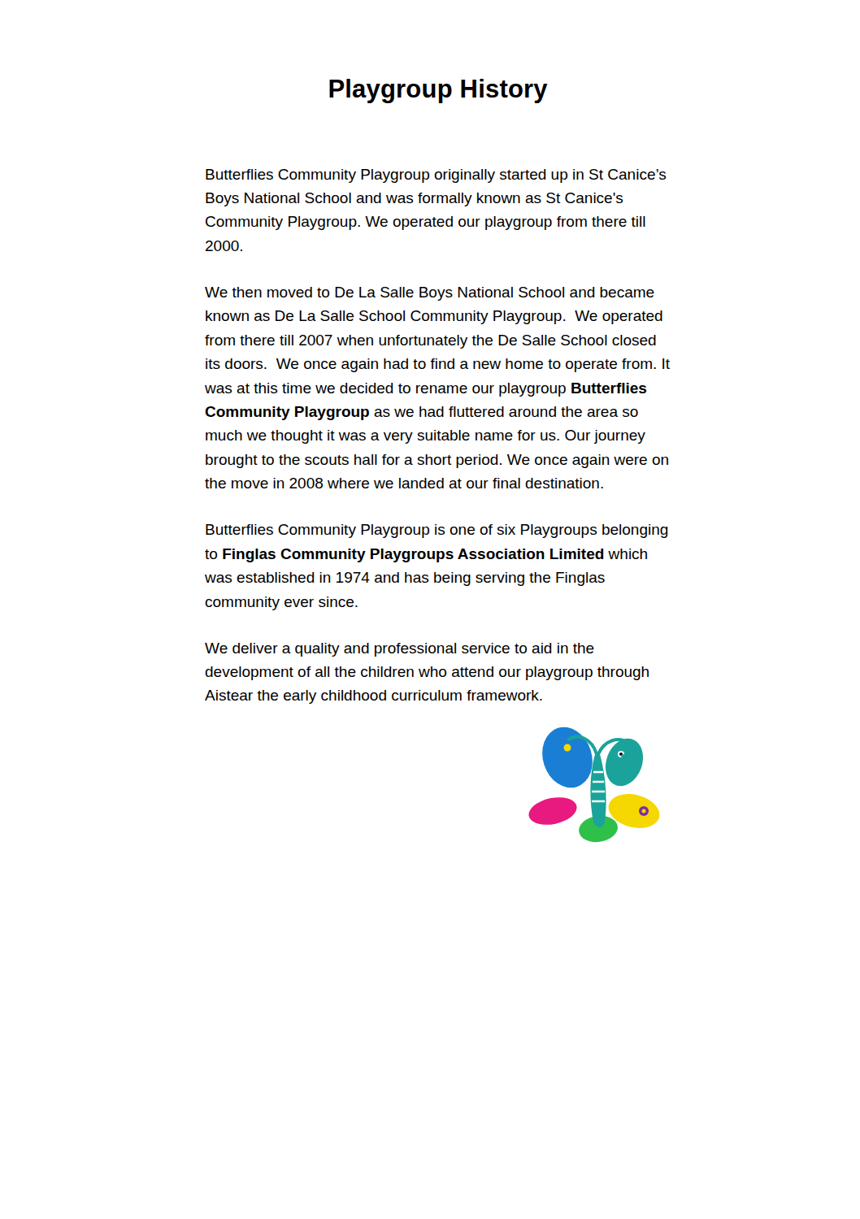Playgroup History
Butterflies Community Playgroup originally started up in St Canice’s Boys National School and was formally known as St Canice's Community Playgroup. We operated our playgroup from there till 2000.
We then moved to De La Salle Boys National School and became known as De La Salle School Community Playgroup. We operated from there till 2007 when unfortunately the De Salle School closed its doors. We once again had to find a new home to operate from. It was at this time we decided to rename our playgroup Butterflies Community Playgroup as we had fluttered around the area so much we thought it was a very suitable name for us. Our journey brought to the scouts hall for a short period. We once again were on the move in 2008 where we landed at our final destination.
Butterflies Community Playgroup is one of six Playgroups belonging to Finglas Community Playgroups Association Limited which was established in 1974 and has being serving the Finglas community ever since.
We deliver a quality and professional service to aid in the development of all the children who attend our playgroup through Aistear the early childhood curriculum framework.